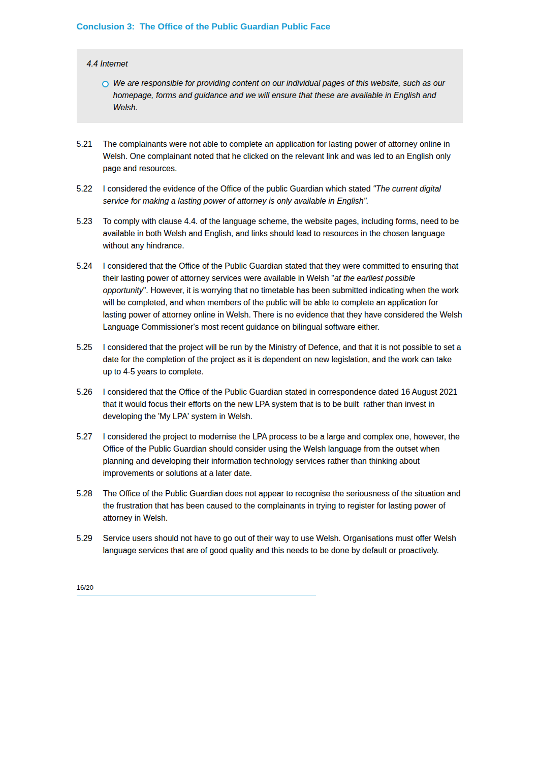Conclusion 3: The Office of the Public Guardian Public Face
4.4 Internet
We are responsible for providing content on our individual pages of this website, such as our homepage, forms and guidance and we will ensure that these are available in English and Welsh.
5.21
The complainants were not able to complete an application for lasting power of attorney online in Welsh. One complainant noted that he clicked on the relevant link and was led to an English only page and resources.
5.22
I considered the evidence of the Office of the public Guardian which stated "The current digital service for making a lasting power of attorney is only available in English".
5.23
To comply with clause 4.4. of the language scheme, the website pages, including forms, need to be available in both Welsh and English, and links should lead to resources in the chosen language without any hindrance.
5.24
I considered that the Office of the Public Guardian stated that they were committed to ensuring that their lasting power of attorney services were available in Welsh "at the earliest possible opportunity". However, it is worrying that no timetable has been submitted indicating when the work will be completed, and when members of the public will be able to complete an application for lasting power of attorney online in Welsh. There is no evidence that they have considered the Welsh Language Commissioner's most recent guidance on bilingual software either.
5.25
I considered that the project will be run by the Ministry of Defence, and that it is not possible to set a date for the completion of the project as it is dependent on new legislation, and the work can take up to 4-5 years to complete.
5.26
I considered that the Office of the Public Guardian stated in correspondence dated 16 August 2021 that it would focus their efforts on the new LPA system that is to be built rather than invest in developing the 'My LPA' system in Welsh.
5.27
I considered the project to modernise the LPA process to be a large and complex one, however, the Office of the Public Guardian should consider using the Welsh language from the outset when planning and developing their information technology services rather than thinking about improvements or solutions at a later date.
5.28
The Office of the Public Guardian does not appear to recognise the seriousness of the situation and the frustration that has been caused to the complainants in trying to register for lasting power of attorney in Welsh.
5.29
Service users should not have to go out of their way to use Welsh. Organisations must offer Welsh language services that are of good quality and this needs to be done by default or proactively.
16/20